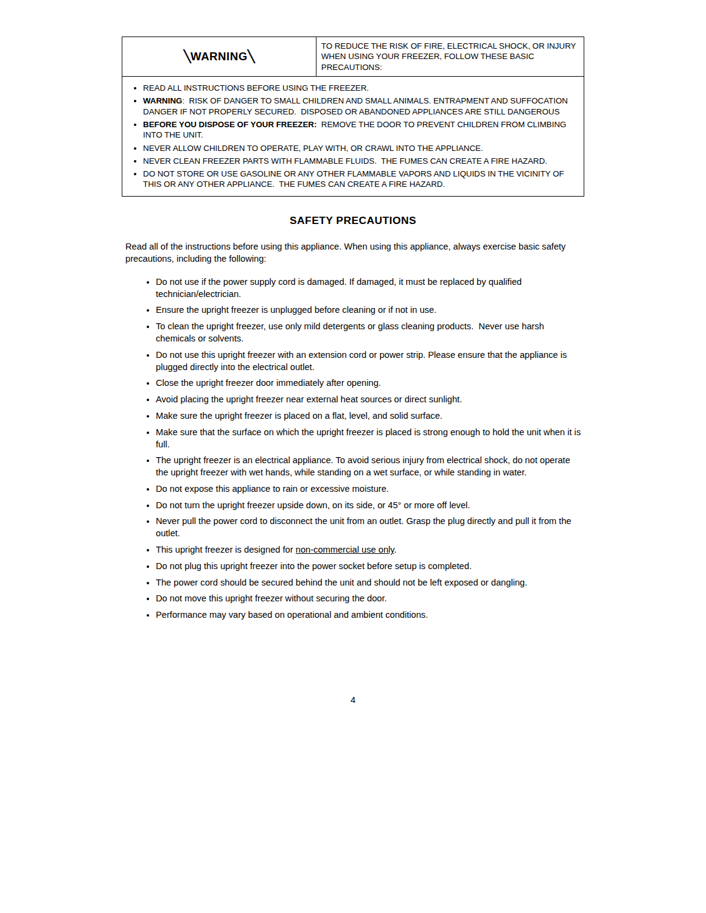| ╲ WARNING ╲ | TO REDUCE THE RISK OF FIRE, ELECTRICAL SHOCK, OR INJURY WHEN USING YOUR FREEZER, FOLLOW THESE BASIC PRECAUTIONS: |
| READ ALL INSTRUCTIONS BEFORE USING THE FREEZER. WARNING : RISK OF DANGER TO SMALL CHILDREN AND SMALL ANIMALS. ENTRAPMENT AND SUFFOCATION DANGER IF NOT PROPERLY SECURED. DISPOSED OR ABANDONED APPLIANCES ARE STILL DANGEROUS BEFORE YOU DISPOSE OF YOUR FREEZER: REMOVE THE DOOR TO PREVENT CHILDREN FROM CLIMBING INTO THE UNIT. NEVER ALLOW CHILDREN TO OPERATE, PLAY WITH, OR CRAWL INTO THE APPLIANCE. NEVER CLEAN FREEZER PARTS WITH FLAMMABLE FLUIDS. THE FUMES CAN CREATE A FIRE HAZARD. DO NOT STORE OR USE GASOLINE OR ANY OTHER FLAMMABLE VAPORS AND LIQUIDS IN THE VICINITY OF THIS OR ANY OTHER APPLIANCE. THE FUMES CAN CREATE A FIRE HAZARD. |
SAFETY PRECAUTIONS
Read all of the instructions before using this appliance. When using this appliance, always exercise basic safety precautions, including the following:
Do not use if the power supply cord is damaged. If damaged, it must be replaced by qualified technician/electrician.
Ensure the upright freezer is unplugged before cleaning or if not in use.
To clean the upright freezer, use only mild detergents or glass cleaning products. Never use harsh chemicals or solvents.
Do not use this upright freezer with an extension cord or power strip. Please ensure that the appliance is plugged directly into the electrical outlet.
Close the upright freezer door immediately after opening.
Avoid placing the upright freezer near external heat sources or direct sunlight.
Make sure the upright freezer is placed on a flat, level, and solid surface.
Make sure that the surface on which the upright freezer is placed is strong enough to hold the unit when it is full.
The upright freezer is an electrical appliance. To avoid serious injury from electrical shock, do not operate the upright freezer with wet hands, while standing on a wet surface, or while standing in water.
Do not expose this appliance to rain or excessive moisture.
Do not turn the upright freezer upside down, on its side, or 45° or more off level.
Never pull the power cord to disconnect the unit from an outlet. Grasp the plug directly and pull it from the outlet.
This upright freezer is designed for non-commercial use only.
Do not plug this upright freezer into the power socket before setup is completed.
The power cord should be secured behind the unit and should not be left exposed or dangling.
Do not move this upright freezer without securing the door.
Performance may vary based on operational and ambient conditions.
4